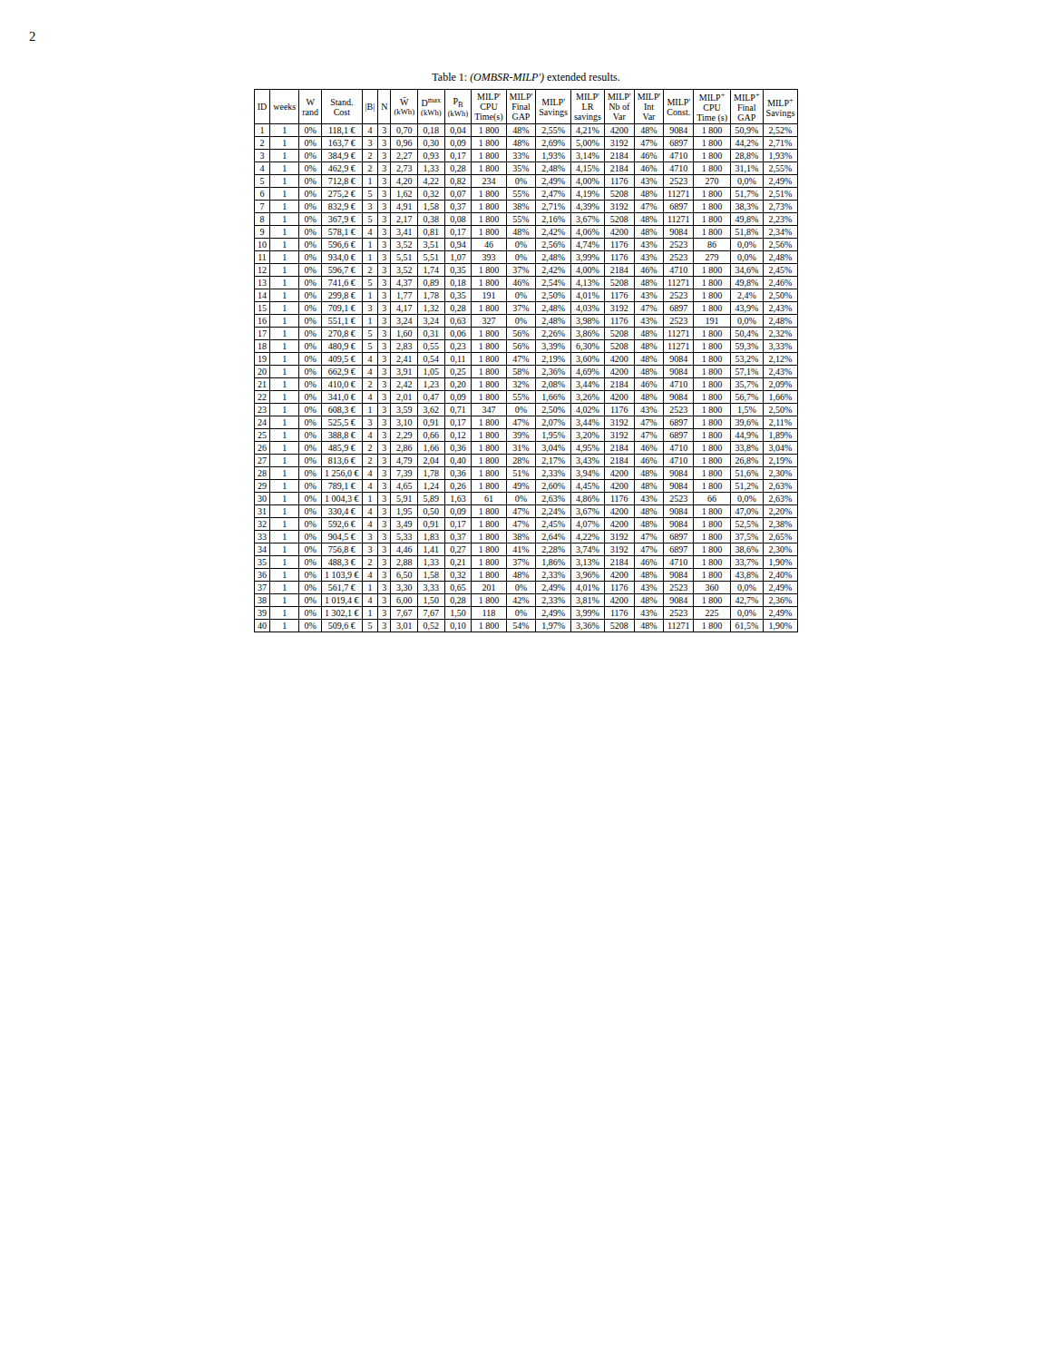2
Table 1: (OMBSR-MILP') extended results.
| ID | weeks | W rand | Stand. Cost | /B/ | N | W̄ (kWh) | D max (kWh) | P B (kWh) | MILP' CPU Time(s) | MILP' Final GAP | MILP' Savings | MILP' LR savings | MILP' Nb of Var | MILP' Int Var | MILP' Const. | MILP + CPU Time (s) | MILP + Final GAP | MILP + Savings |
| --- | --- | --- | --- | --- | --- | --- | --- | --- | --- | --- | --- | --- | --- | --- | --- | --- | --- | --- |
| 1 | 1 | 0% | 118,1 € | 4 | 3 | 0,70 | 0,18 | 0,04 | 1 800 | 48% | 2,55% | 4,21% | 4200 | 48% | 9084 | 1 800 | 50,9% | 2,52% |
| 2 | 1 | 0% | 163,7 € | 3 | 3 | 0,96 | 0,30 | 0,09 | 1 800 | 48% | 2,69% | 5,00% | 3192 | 47% | 6897 | 1 800 | 44,2% | 2,71% |
| 3 | 1 | 0% | 384,9 € | 2 | 3 | 2,27 | 0,93 | 0,17 | 1 800 | 33% | 1,93% | 3,14% | 2184 | 46% | 4710 | 1 800 | 28,8% | 1,93% |
| 4 | 1 | 0% | 462,9 € | 2 | 3 | 2,73 | 1,33 | 0,28 | 1 800 | 35% | 2,48% | 4,15% | 2184 | 46% | 4710 | 1 800 | 31,1% | 2,55% |
| 5 | 1 | 0% | 712,8 € | 1 | 3 | 4,20 | 4,22 | 0,82 | 234 | 0% | 2,49% | 4,00% | 1176 | 43% | 2523 | 270 | 0,0% | 2,49% |
| 6 | 1 | 0% | 275,2 € | 5 | 3 | 1,62 | 0,32 | 0,07 | 1 800 | 55% | 2,47% | 4,19% | 5208 | 48% | 11271 | 1 800 | 51,7% | 2,51% |
| 7 | 1 | 0% | 832,9 € | 3 | 3 | 4,91 | 1,58 | 0,37 | 1 800 | 38% | 2,71% | 4,39% | 3192 | 47% | 6897 | 1 800 | 38,3% | 2,73% |
| 8 | 1 | 0% | 367,9 € | 5 | 3 | 2,17 | 0,38 | 0,08 | 1 800 | 55% | 2,16% | 3,67% | 5208 | 48% | 11271 | 1 800 | 49,8% | 2,23% |
| 9 | 1 | 0% | 578,1 € | 4 | 3 | 3,41 | 0,81 | 0,17 | 1 800 | 48% | 2,42% | 4,06% | 4200 | 48% | 9084 | 1 800 | 51,8% | 2,34% |
| 10 | 1 | 0% | 596,6 € | 1 | 3 | 3,52 | 3,51 | 0,94 | 46 | 0% | 2,56% | 4,74% | 1176 | 43% | 2523 | 86 | 0,0% | 2,56% |
| 11 | 1 | 0% | 934,0 € | 1 | 3 | 5,51 | 5,51 | 1,07 | 393 | 0% | 2,48% | 3,99% | 1176 | 43% | 2523 | 279 | 0,0% | 2,48% |
| 12 | 1 | 0% | 596,7 € | 2 | 3 | 3,52 | 1,74 | 0,35 | 1 800 | 37% | 2,42% | 4,00% | 2184 | 46% | 4710 | 1 800 | 34,6% | 2,45% |
| 13 | 1 | 0% | 741,6 € | 5 | 3 | 4,37 | 0,89 | 0,18 | 1 800 | 46% | 2,54% | 4,13% | 5208 | 48% | 11271 | 1 800 | 49,8% | 2,46% |
| 14 | 1 | 0% | 299,8 € | 1 | 3 | 1,77 | 1,78 | 0,35 | 191 | 0% | 2,50% | 4,01% | 1176 | 43% | 2523 | 1 800 | 2,4% | 2,50% |
| 15 | 1 | 0% | 709,1 € | 3 | 3 | 4,17 | 1,32 | 0,28 | 1 800 | 37% | 2,48% | 4,03% | 3192 | 47% | 6897 | 1 800 | 43,9% | 2,43% |
| 16 | 1 | 0% | 551,1 € | 1 | 3 | 3,24 | 3,24 | 0,63 | 327 | 0% | 2,48% | 3,98% | 1176 | 43% | 2523 | 191 | 0,0% | 2,48% |
| 17 | 1 | 0% | 270,8 € | 5 | 3 | 1,60 | 0,31 | 0,06 | 1 800 | 56% | 2,26% | 3,86% | 5208 | 48% | 11271 | 1 800 | 50,4% | 2,32% |
| 18 | 1 | 0% | 480,9 € | 5 | 3 | 2,83 | 0,55 | 0,23 | 1 800 | 56% | 3,39% | 6,30% | 5208 | 48% | 11271 | 1 800 | 59,3% | 3,33% |
| 19 | 1 | 0% | 409,5 € | 4 | 3 | 2,41 | 0,54 | 0,11 | 1 800 | 47% | 2,19% | 3,60% | 4200 | 48% | 9084 | 1 800 | 53,2% | 2,12% |
| 20 | 1 | 0% | 662,9 € | 4 | 3 | 3,91 | 1,05 | 0,25 | 1 800 | 58% | 2,36% | 4,69% | 4200 | 48% | 9084 | 1 800 | 57,1% | 2,43% |
| 21 | 1 | 0% | 410,0 € | 2 | 3 | 2,42 | 1,23 | 0,20 | 1 800 | 32% | 2,08% | 3,44% | 2184 | 46% | 4710 | 1 800 | 35,7% | 2,09% |
| 22 | 1 | 0% | 341,0 € | 4 | 3 | 2,01 | 0,47 | 0,09 | 1 800 | 55% | 1,66% | 3,26% | 4200 | 48% | 9084 | 1 800 | 56,7% | 1,66% |
| 23 | 1 | 0% | 608,3 € | 1 | 3 | 3,59 | 3,62 | 0,71 | 347 | 0% | 2,50% | 4,02% | 1176 | 43% | 2523 | 1 800 | 1,5% | 2,50% |
| 24 | 1 | 0% | 525,5 € | 3 | 3 | 3,10 | 0,91 | 0,17 | 1 800 | 47% | 2,07% | 3,44% | 3192 | 47% | 6897 | 1 800 | 39,6% | 2,11% |
| 25 | 1 | 0% | 388,8 € | 4 | 3 | 2,29 | 0,66 | 0,12 | 1 800 | 39% | 1,95% | 3,20% | 3192 | 47% | 6897 | 1 800 | 44,9% | 1,89% |
| 26 | 1 | 0% | 485,9 € | 2 | 3 | 2,86 | 1,66 | 0,36 | 1 800 | 31% | 3,04% | 4,95% | 2184 | 46% | 4710 | 1 800 | 33,8% | 3,04% |
| 27 | 1 | 0% | 813,6 € | 2 | 3 | 4,79 | 2,04 | 0,40 | 1 800 | 28% | 2,17% | 3,43% | 2184 | 46% | 4710 | 1 800 | 26,8% | 2,19% |
| 28 | 1 | 0% | 1 256,0 € | 4 | 3 | 7,39 | 1,78 | 0,36 | 1 800 | 51% | 2,33% | 3,94% | 4200 | 48% | 9084 | 1 800 | 51,6% | 2,30% |
| 29 | 1 | 0% | 789,1 € | 4 | 3 | 4,65 | 1,24 | 0,26 | 1 800 | 49% | 2,60% | 4,45% | 4200 | 48% | 9084 | 1 800 | 51,2% | 2,63% |
| 30 | 1 | 0% | 1 004,3 € | 1 | 3 | 5,91 | 5,89 | 1,63 | 61 | 0% | 2,63% | 4,86% | 1176 | 43% | 2523 | 66 | 0,0% | 2,63% |
| 31 | 1 | 0% | 330,4 € | 4 | 3 | 1,95 | 0,50 | 0,09 | 1 800 | 47% | 2,24% | 3,67% | 4200 | 48% | 9084 | 1 800 | 47,0% | 2,20% |
| 32 | 1 | 0% | 592,6 € | 4 | 3 | 3,49 | 0,91 | 0,17 | 1 800 | 47% | 2,45% | 4,07% | 4200 | 48% | 9084 | 1 800 | 52,5% | 2,38% |
| 33 | 1 | 0% | 904,5 € | 3 | 3 | 5,33 | 1,83 | 0,37 | 1 800 | 38% | 2,64% | 4,22% | 3192 | 47% | 6897 | 1 800 | 37,5% | 2,65% |
| 34 | 1 | 0% | 756,8 € | 3 | 3 | 4,46 | 1,41 | 0,27 | 1 800 | 41% | 2,28% | 3,74% | 3192 | 47% | 6897 | 1 800 | 38,6% | 2,30% |
| 35 | 1 | 0% | 488,3 € | 2 | 3 | 2,88 | 1,33 | 0,21 | 1 800 | 37% | 1,86% | 3,13% | 2184 | 46% | 4710 | 1 800 | 33,7% | 1,90% |
| 36 | 1 | 0% | 1 103,9 € | 4 | 3 | 6,50 | 1,58 | 0,32 | 1 800 | 48% | 2,33% | 3,96% | 4200 | 48% | 9084 | 1 800 | 43,8% | 2,40% |
| 37 | 1 | 0% | 561,7 € | 1 | 3 | 3,30 | 3,33 | 0,65 | 201 | 0% | 2,49% | 4,01% | 1176 | 43% | 2523 | 360 | 0,0% | 2,49% |
| 38 | 1 | 0% | 1 019,4 € | 4 | 3 | 6,00 | 1,50 | 0,28 | 1 800 | 42% | 2,33% | 3,81% | 4200 | 48% | 9084 | 1 800 | 42,7% | 2,36% |
| 39 | 1 | 0% | 1 302,1 € | 1 | 3 | 7,67 | 7,67 | 1,50 | 118 | 0% | 2,49% | 3,99% | 1176 | 43% | 2523 | 225 | 0,0% | 2,49% |
| 40 | 1 | 0% | 509,6 € | 5 | 3 | 3,01 | 0,52 | 0,10 | 1 800 | 54% | 1,97% | 3,36% | 5208 | 48% | 11271 | 1 800 | 61,5% | 1,90% |